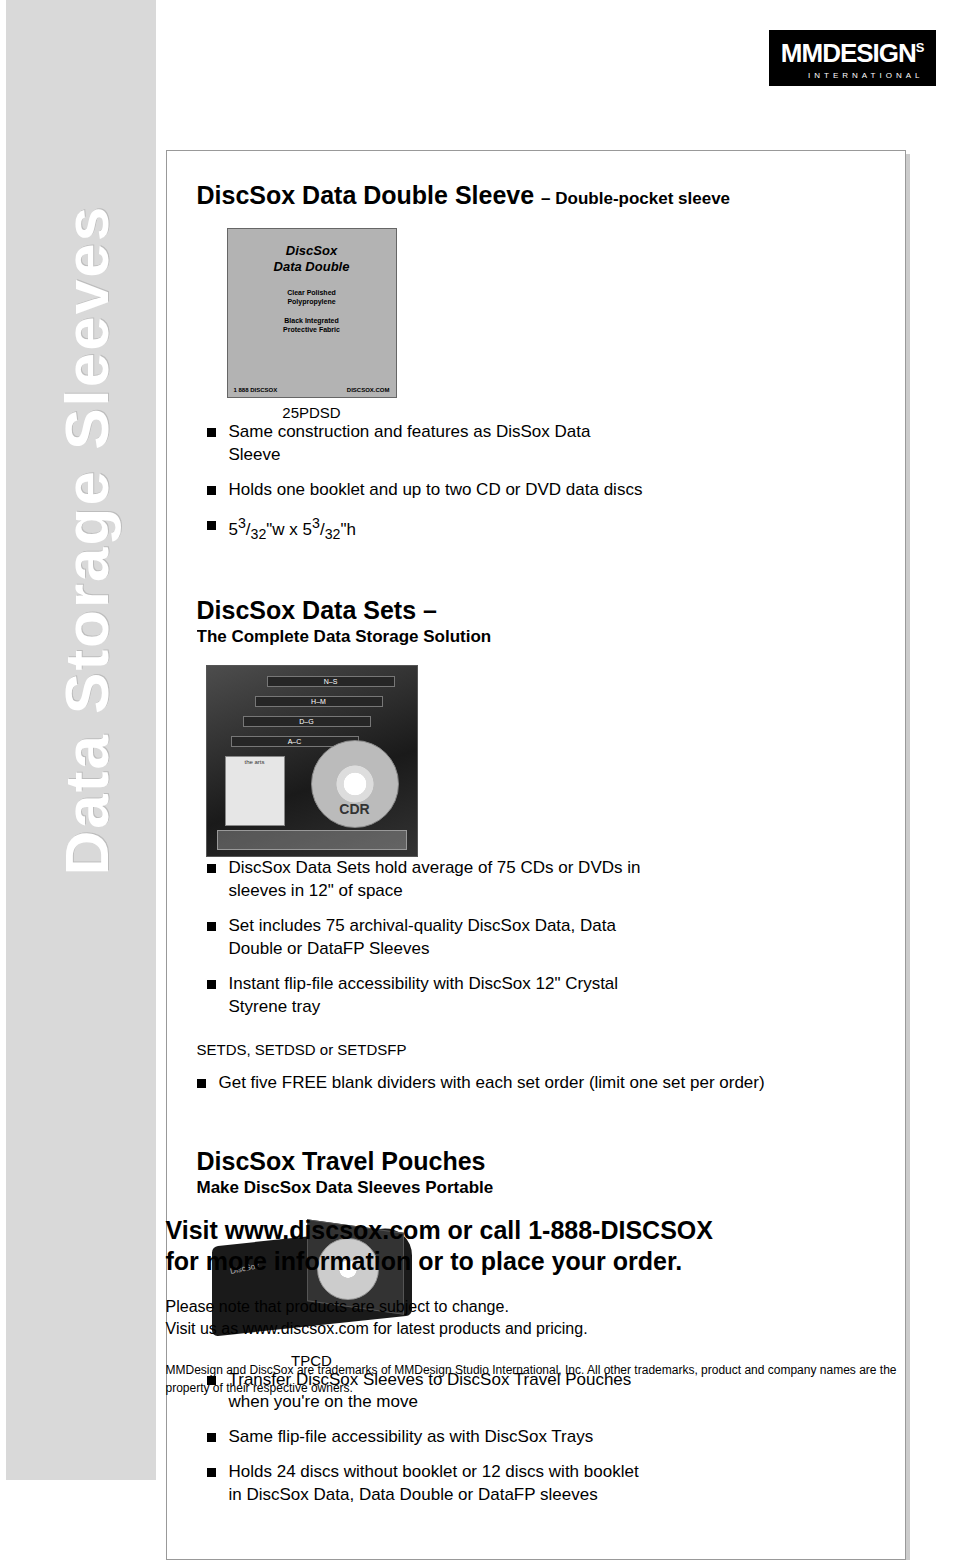Data Storage Sleeves
MMDESIGNS
INTERNATIONAL
DiscSox Data Double Sleeve – Double-pocket sleeve
DiscSox
Data Double
Clear Polished
Polypropylene
Black Integrated
Protective Fabric
1 888 DISCSOX DISCSOX.COM
25PDSD
Same construction and features as DisSox Data Sleeve
Holds one booklet and up to two CD or DVD data discs
53/32"w x 53/32"h
DiscSox Data Sets –
The Complete Data Storage Solution
N–S
H–M
D–G
A–C
the arts
DiscSox Data Sets hold average of 75 CDs or DVDs in sleeves in 12" of space
Set includes 75 archival-quality DiscSox Data, Data Double or DataFP Sleeves
Instant flip-file accessibility with DiscSox 12" Crystal Styrene tray
SETDS, SETDSD or SETDSFP
Get five FREE blank dividers with each set order (limit one set per order)
DiscSox Travel Pouches
Make DiscSox Data Sleeves Portable
DiscSox
TPCD
Transfer DiscSox Sleeves to DiscSox Travel Pouches when you're on the move
Same flip-file accessibility as with DiscSox Trays
Holds 24 discs without booklet or 12 discs with booklet in DiscSox Data, Data Double or DataFP sleeves
Visit www.discsox.com or call 1-888-DISCSOX
for more information or to place your order.
Please note that products are subject to change.
Visit us as www.discsox.com for latest products and pricing.
MMDesign and DiscSox are trademarks of MMDesign Studio International, Inc. All other trademarks, product and company names are the property of their respective owners.